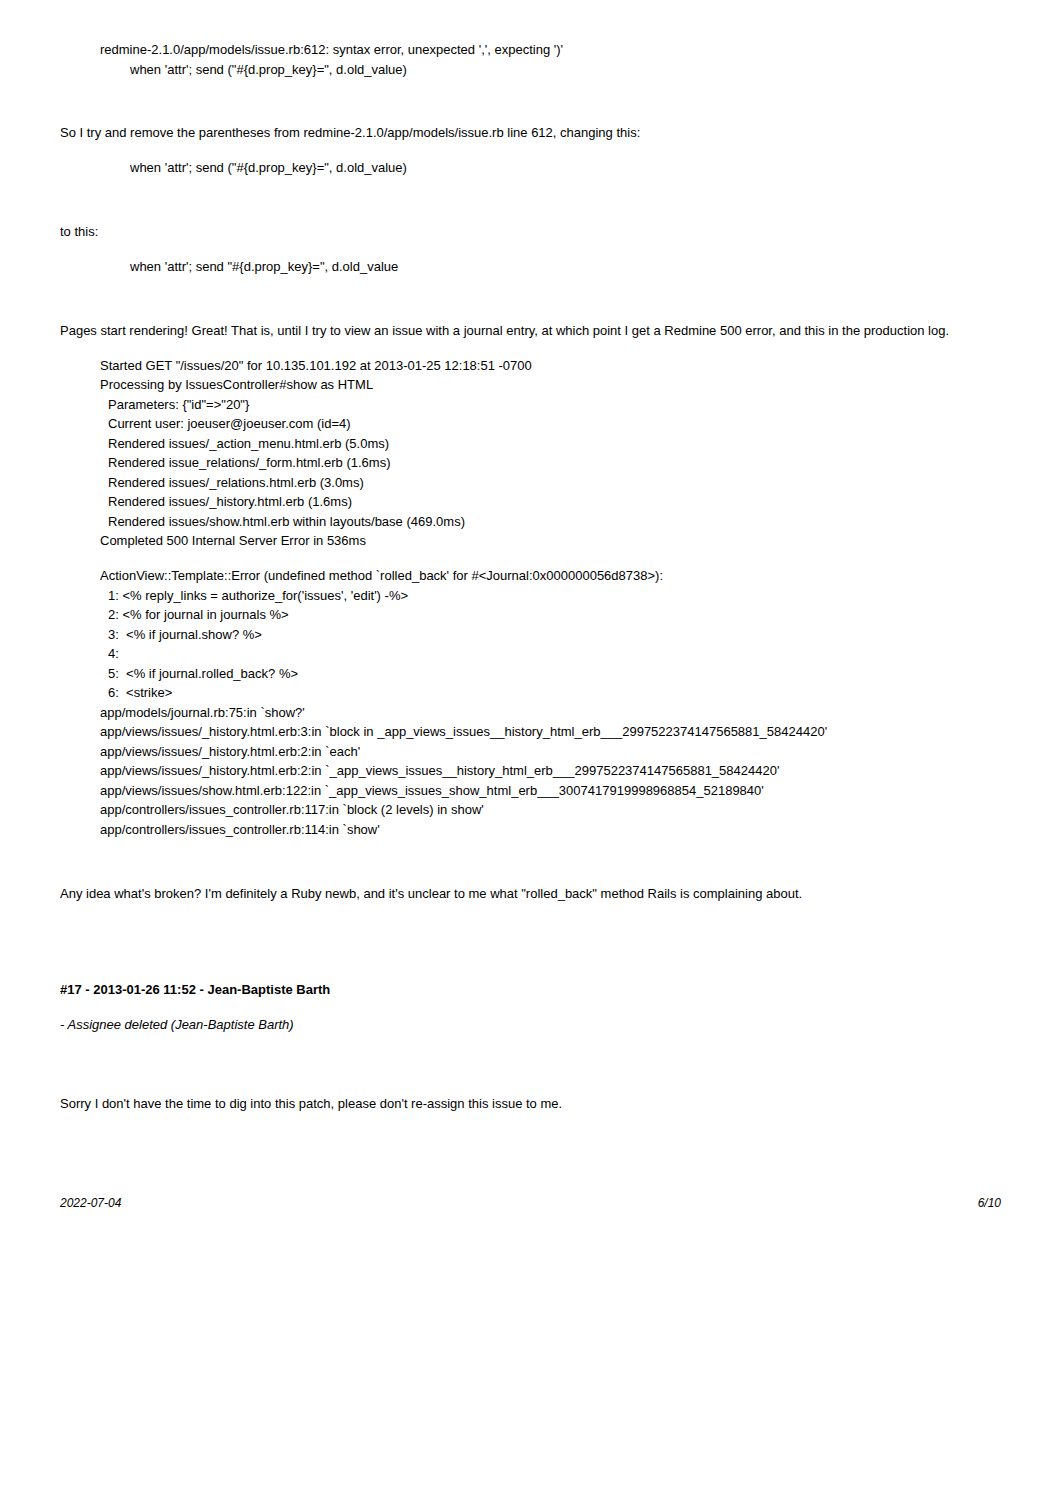redmine-2.1.0/app/models/issue.rb:612: syntax error, unexpected ',', expecting ')'
when 'attr'; send ("#{d.prop_key}=", d.old_value)
So I try and remove the parentheses from redmine-2.1.0/app/models/issue.rb line 612, changing this:
when 'attr'; send ("#{d.prop_key}=", d.old_value)
to this:
when 'attr'; send "#{d.prop_key}=", d.old_value
Pages start rendering! Great! That is, until I try to view an issue with a journal entry, at which point I get a Redmine 500 error, and this in the production log.
Started GET "/issues/20" for 10.135.101.192 at 2013-01-25 12:18:51 -0700
Processing by IssuesController#show as HTML
Parameters: {"id"=>"20"}
Current user: joeuser@joeuser.com (id=4)
Rendered issues/_action_menu.html.erb (5.0ms)
Rendered issue_relations/_form.html.erb (1.6ms)
Rendered issues/_relations.html.erb (3.0ms)
Rendered issues/_history.html.erb (1.6ms)
Rendered issues/show.html.erb within layouts/base (469.0ms)
Completed 500 Internal Server Error in 536ms
ActionView::Template::Error (undefined method `rolled_back' for #<Journal:0x000000056d8738>):
1: <% reply_links = authorize_for('issues', 'edit') -%>
2: <% for journal in journals %>
3: <% if journal.show? %>
4:
5: <% if journal.rolled_back? %>
6: <strike>
app/models/journal.rb:75:in `show?'
app/views/issues/_history.html.erb:3:in `block in _app_views_issues__history_html_erb___2997522374147565881_58424420'
app/views/issues/_history.html.erb:2:in `each'
app/views/issues/_history.html.erb:2:in `_app_views_issues__history_html_erb___2997522374147565881_58424420'
app/views/issues/show.html.erb:122:in `_app_views_issues_show_html_erb___3007417919998968854_52189840'
app/controllers/issues_controller.rb:117:in `block (2 levels) in show'
app/controllers/issues_controller.rb:114:in `show'
Any idea what's broken? I'm definitely a Ruby newb, and it's unclear to me what "rolled_back" method Rails is complaining about.
#17 - 2013-01-26 11:52 - Jean-Baptiste Barth
- Assignee deleted (Jean-Baptiste Barth)
Sorry I don't have the time to dig into this patch, please don't re-assign this issue to me.
2022-07-04 6/10